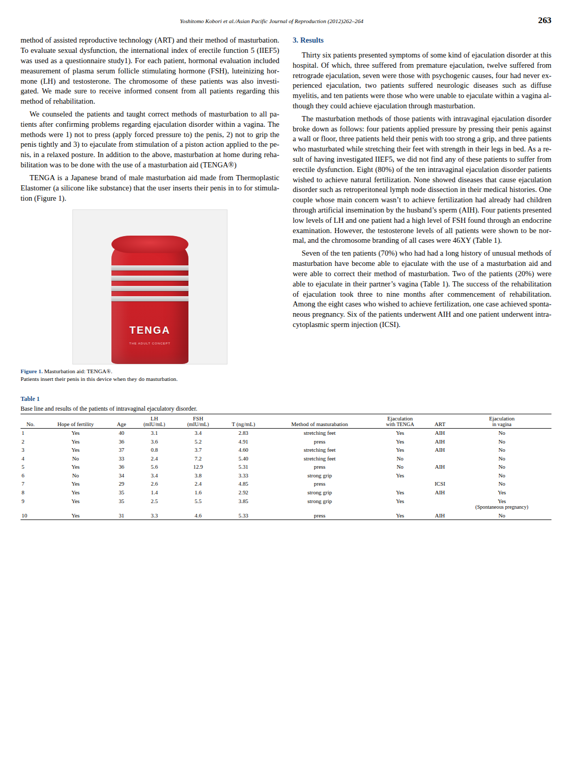Yoshitomo Kobori et al./Asian Pacific Journal of Reproduction (2012)262–264
263
method of assisted reproductive technology (ART) and their method of masturbation. To evaluate sexual dysfunction, the international index of erectile function 5 (IIEF5) was used as a questionnaire study1). For each patient, hormonal evaluation included measurement of plasma serum follicle stimulating hormone (FSH), luteinizing hormone (LH) and testosterone. The chromosome of these patients was also investigated. We made sure to receive informed consent from all patients regarding this method of rehabilitation.
We counseled the patients and taught correct methods of masturbation to all patients after confirming problems regarding ejaculation disorder within a vagina. The methods were 1) not to press (apply forced pressure to) the penis, 2) not to grip the penis tightly and 3) to ejaculate from stimulation of a piston action applied to the penis, in a relaxed posture. In addition to the above, masturbation at home during rehabilitation was to be done with the use of a masturbation aid (TENGA®)
TENGA is a Japanese brand of male masturbation aid made from Thermoplastic Elastomer (a silicone like substance) that the user inserts their penis in to for stimulation (Figure 1).
TENGA
THE ADULT CONCEPT
Figure 1. Masturbation aid: TENGA®.
Patients insert their penis in this device when they do masturbation.
3. Results
Thirty six patients presented symptoms of some kind of ejaculation disorder at this hospital. Of which, three suffered from premature ejaculation, twelve suffered from retrograde ejaculation, seven were those with psychogenic causes, four had never experienced ejaculation, two patients suffered neurologic diseases such as diffuse myelitis, and ten patients were those who were unable to ejaculate within a vagina although they could achieve ejaculation through masturbation.
The masturbation methods of those patients with intravaginal ejaculation disorder broke down as follows: four patients applied pressure by pressing their penis against a wall or floor, three patients held their penis with too strong a grip, and three patients who masturbated while stretching their feet with strength in their legs in bed. As a result of having investigated IIEF5, we did not find any of these patients to suffer from erectile dysfunction. Eight (80%) of the ten intravaginal ejaculation disorder patients wished to achieve natural fertilization. None showed diseases that cause ejaculation disorder such as retroperitoneal lymph node dissection in their medical histories. One couple whose main concern wasn’t to achieve fertilization had already had children through artificial insemination by the husband’s sperm (AIH). Four patients presented low levels of LH and one patient had a high level of FSH found through an endocrine examination. However, the testosterone levels of all patients were shown to be normal, and the chromosome branding of all cases were 46XY (Table 1).
Seven of the ten patients (70%) who had had a long history of unusual methods of masturbation have become able to ejaculate with the use of a masturbation aid and were able to correct their method of masturbation. Two of the patients (20%) were able to ejaculate in their partner’s vagina (Table 1). The success of the rehabilitation of ejaculation took three to nine months after commencement of rehabilitation. Among the eight cases who wished to achieve fertilization, one case achieved spontaneous pregnancy. Six of the patients underwent AIH and one patient underwent intracytoplasmic sperm injection (ICSI).
Table 1
Base line and results of the patients of intravaginal ejaculatory disorder.
| No. | Hope of fertility | Age | LH (mIU/mL) | FSH (mIU/mL) | T (ng/mL) | Method of masturabation | Ejaculation with TENGA | ART | Ejaculation in vagina |
| --- | --- | --- | --- | --- | --- | --- | --- | --- | --- |
| 1 | Yes | 40 | 3.1 | 3.4 | 2.83 | stretching feet | Yes | AIH | No |
| 2 | Yes | 36 | 3.6 | 5.2 | 4.91 | press | Yes | AIH | No |
| 3 | Yes | 37 | 0.8 | 3.7 | 4.60 | stretching feet | Yes | AIH | No |
| 4 | No | 33 | 2.4 | 7.2 | 5.40 | stretching feet | No | | No |
| 5 | Yes | 36 | 5.6 | 12.9 | 5.31 | press | No | AIH | No |
| 6 | No | 34 | 3.4 | 3.8 | 3.33 | strong grip | Yes | | No |
| 7 | Yes | 29 | 2.6 | 2.4 | 4.85 | press | | ICSI | No |
| 8 | Yes | 35 | 1.4 | 1.6 | 2.92 | strong grip | Yes | AIH | Yes |
| 9 | Yes | 35 | 2.5 | 5.5 | 3.85 | strong grip | Yes | | Yes (Spontaneous pregnancy) |
| 10 | Yes | 31 | 3.3 | 4.6 | 5.33 | press | Yes | AIH | No |